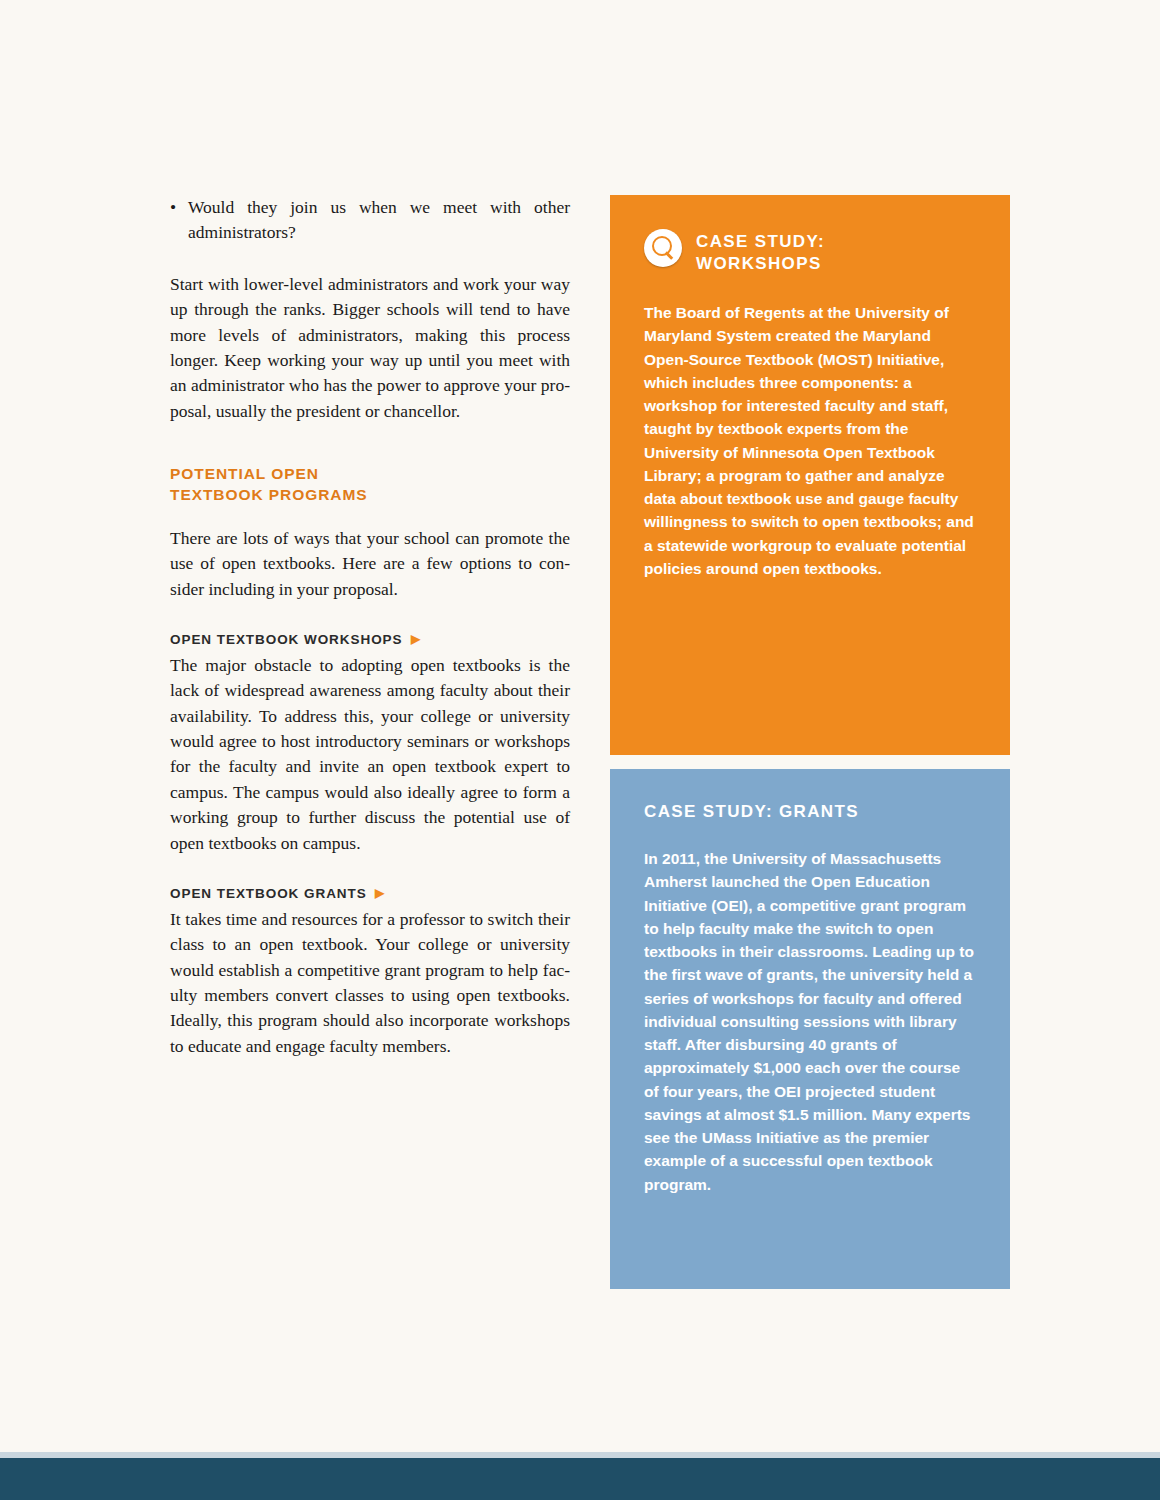Would they join us when we meet with other administrators?
Start with lower-level administrators and work your way up through the ranks. Bigger schools will tend to have more levels of administrators, making this process longer. Keep working your way up until you meet with an administrator who has the power to approve your proposal, usually the president or chancellor.
Potential Open
Textbook Programs
There are lots of ways that your school can promote the use of open textbooks. Here are a few options to consider including in your proposal.
Open Textbook Workshops ▶
The major obstacle to adopting open textbooks is the lack of widespread awareness among faculty about their availability. To address this, your college or university would agree to host introductory seminars or workshops for the faculty and invite an open textbook expert to campus. The campus would also ideally agree to form a working group to further discuss the potential use of open textbooks on campus.
Open Textbook Grants ▶
It takes time and resources for a professor to switch their class to an open textbook. Your college or university would establish a competitive grant program to help faculty members convert classes to using open textbooks. Ideally, this program should also incorporate workshops to educate and engage faculty members.
Case Study:
Workshops
The Board of Regents at the University of Maryland System created the Maryland Open-Source Textbook (MOST) Initiative, which includes three components: a workshop for interested faculty and staff, taught by textbook experts from the University of Minnesota Open Textbook Library; a program to gather and analyze data about textbook use and gauge faculty willingness to switch to open textbooks; and a statewide workgroup to evaluate potential policies around open textbooks.
Case Study: Grants
In 2011, the University of Massachusetts Amherst launched the Open Education Initiative (OEI), a competitive grant program to help faculty make the switch to open textbooks in their classrooms. Leading up to the first wave of grants, the university held a series of workshops for faculty and offered individual consulting sessions with library staff. After disbursing 40 grants of approximately $1,000 each over the course of four years, the OEI projected student savings at almost $1.5 million. Many experts see the UMass Initiative as the premier example of a successful open textbook program.